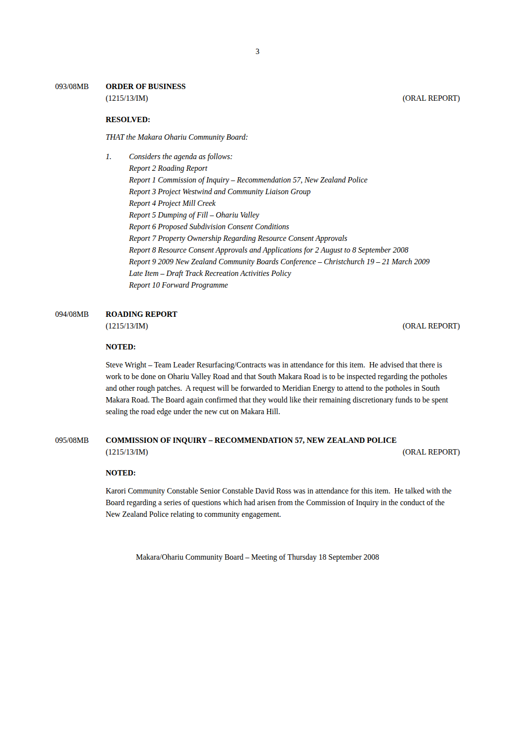3
093/08MB
Order of Business
(1215/13/IM) (ORAL REPORT)
RESOLVED:
THAT the Makara Ohariu Community Board:
1.
Considers the agenda as follows:
Report 2 Roading Report
Report 1 Commission of Inquiry – Recommendation 57, New Zealand Police
Report 3 Project Westwind and Community Liaison Group
Report 4 Project Mill Creek
Report 5 Dumping of Fill – Ohariu Valley
Report 6 Proposed Subdivision Consent Conditions
Report 7 Property Ownership Regarding Resource Consent Approvals
Report 8 Resource Consent Approvals and Applications for 2 August to 8 September 2008
Report 9 2009 New Zealand Community Boards Conference – Christchurch 19 – 21 March 2009
Late Item – Draft Track Recreation Activities Policy
Report 10 Forward Programme
094/08MB
Roading Report
(1215/13/IM) (ORAL REPORT)
NOTED:
Steve Wright – Team Leader Resurfacing/Contracts was in attendance for this item. He advised that there is work to be done on Ohariu Valley Road and that South Makara Road is to be inspected regarding the potholes and other rough patches. A request will be forwarded to Meridian Energy to attend to the potholes in South Makara Road. The Board again confirmed that they would like their remaining discretionary funds to be spent sealing the road edge under the new cut on Makara Hill.
095/08MB
Commission of Inquiry – Recommendation 57, New Zealand Police
(1215/13/IM) (ORAL REPORT)
NOTED:
Karori Community Constable Senior Constable David Ross was in attendance for this item. He talked with the Board regarding a series of questions which had arisen from the Commission of Inquiry in the conduct of the New Zealand Police relating to community engagement.
Makara/Ohariu Community Board – Meeting of Thursday 18 September 2008